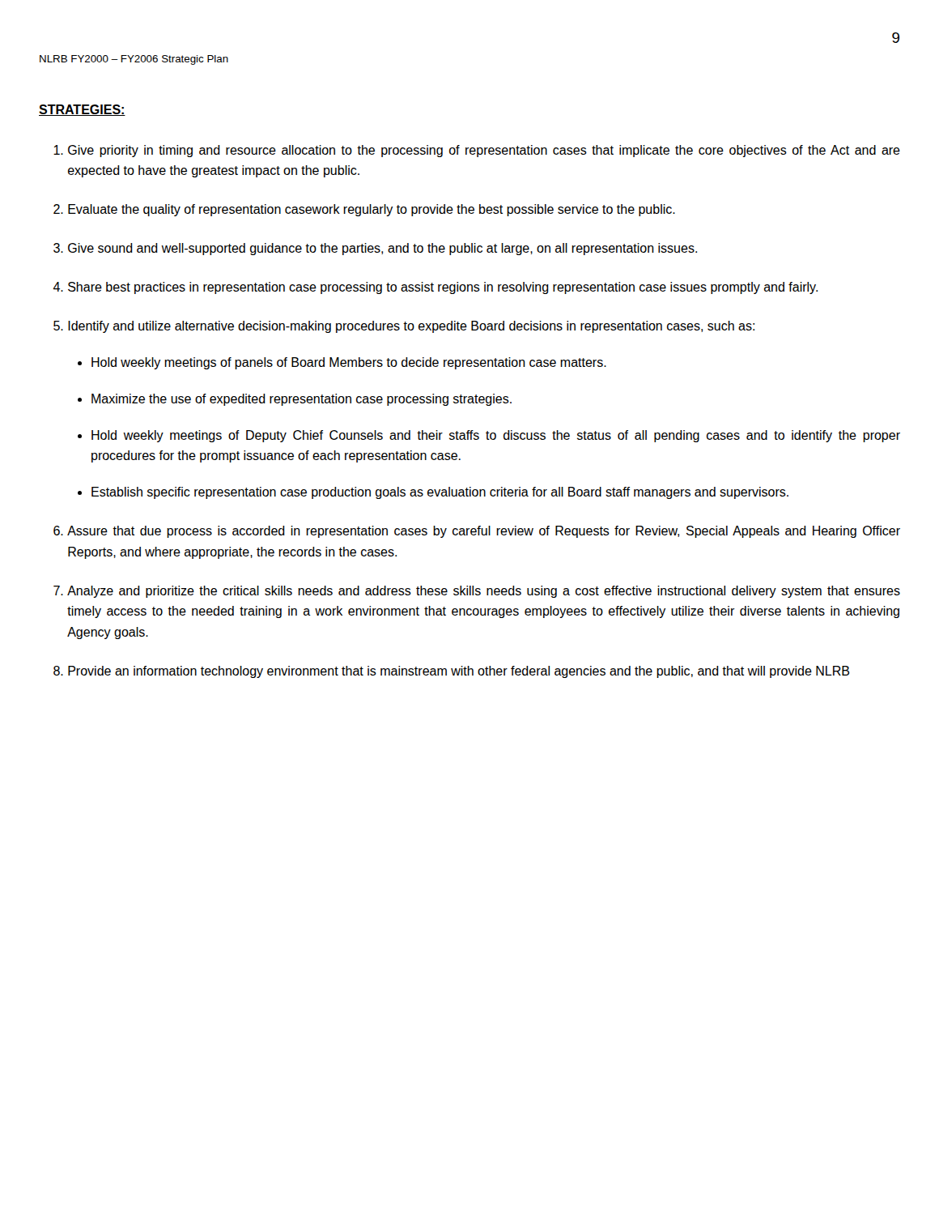9
NLRB FY2000 – FY2006 Strategic Plan
STRATEGIES:
Give priority in timing and resource allocation to the processing of representation cases that implicate the core objectives of the Act and are expected to have the greatest impact on the public.
Evaluate the quality of representation casework regularly to provide the best possible service to the public.
Give sound and well-supported guidance to the parties, and to the public at large, on all representation issues.
Share best practices in representation case processing to assist regions in resolving representation case issues promptly and fairly.
Identify and utilize alternative decision-making procedures to expedite Board decisions in representation cases, such as:
Hold weekly meetings of panels of Board Members to decide representation case matters.
Maximize the use of expedited representation case processing strategies.
Hold weekly meetings of Deputy Chief Counsels and their staffs to discuss the status of all pending cases and to identify the proper procedures for the prompt issuance of each representation case.
Establish specific representation case production goals as evaluation criteria for all Board staff managers and supervisors.
Assure that due process is accorded in representation cases by careful review of Requests for Review, Special Appeals and Hearing Officer Reports, and where appropriate, the records in the cases.
Analyze and prioritize the critical skills needs and address these skills needs using a cost effective instructional delivery system that ensures timely access to the needed training in a work environment that encourages employees to effectively utilize their diverse talents in achieving Agency goals.
Provide an information technology environment that is mainstream with other federal agencies and the public, and that will provide NLRB